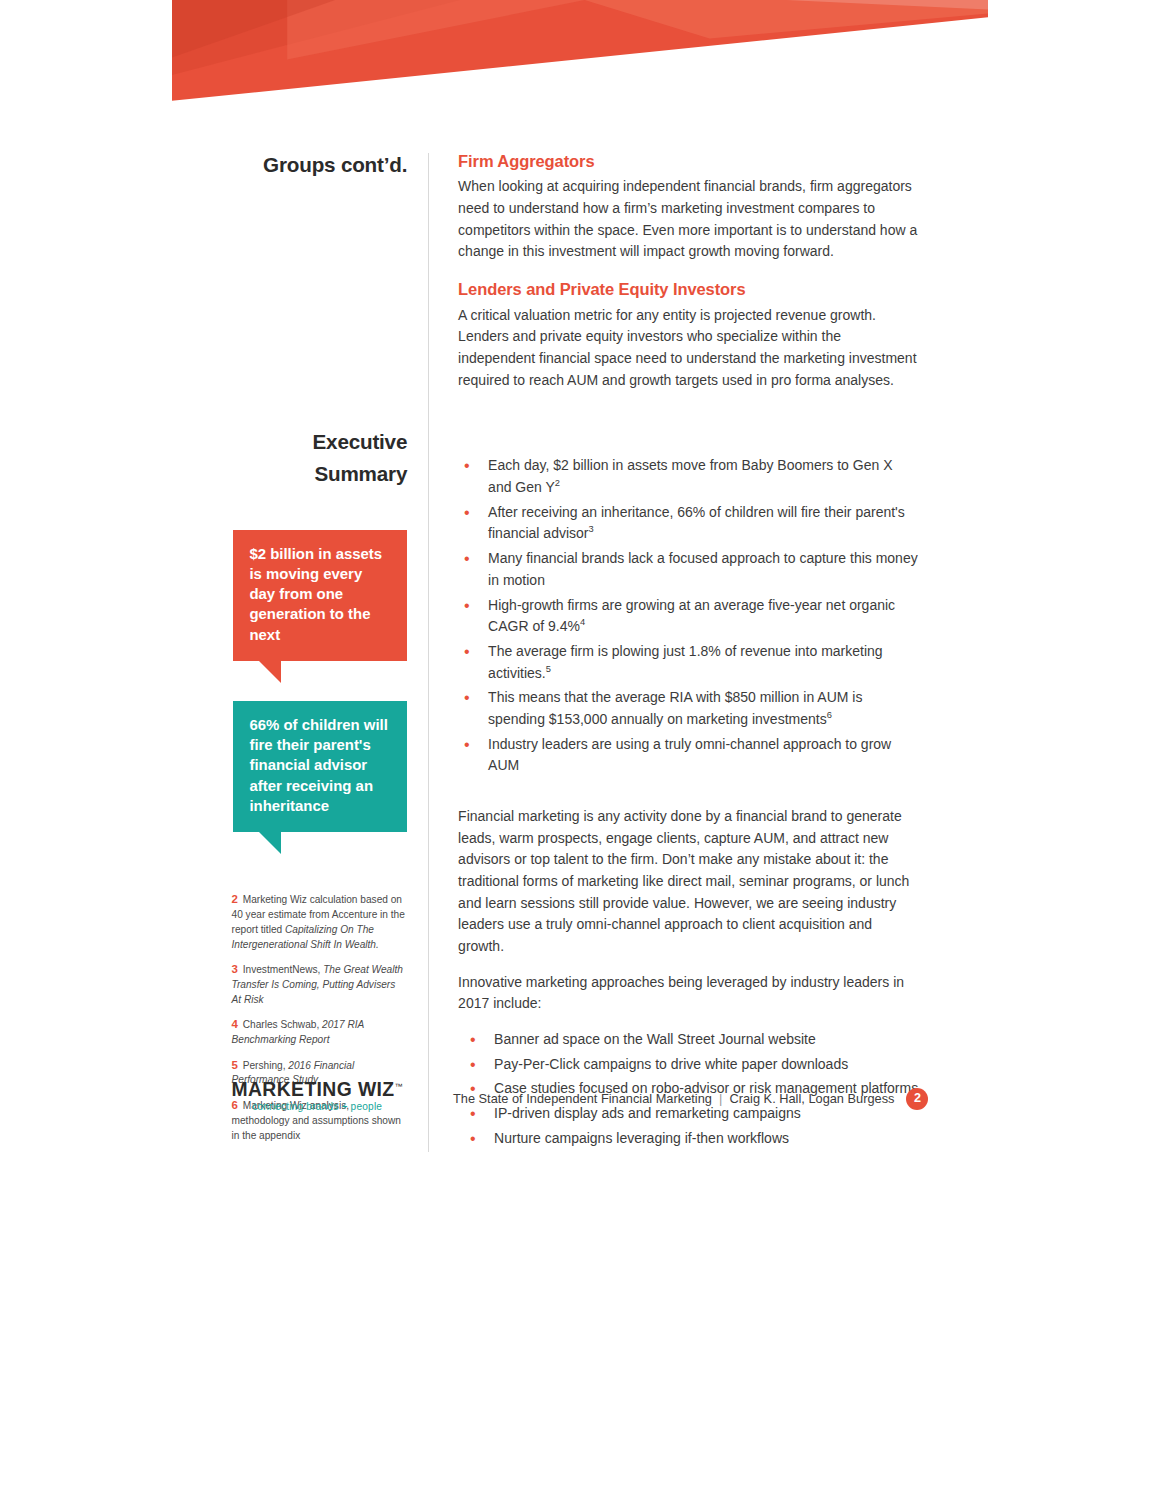Groups cont’d.
Executive Summary
$2 billion in assets is moving every day from one generation to the next
66% of children will fire their parent's financial advisor after receiving an inheritance
2 Marketing Wiz calculation based on 40 year estimate from Accenture in the report titled Capitalizing On The Intergenerational Shift In Wealth.
3 InvestmentNews, The Great Wealth Transfer Is Coming, Putting Advisers At Risk
4 Charles Schwab, 2017 RIA Benchmarking Report
5 Pershing, 2016 Financial Performance Study
6 Marketing Wiz analysis, methodology and assumptions shown in the appendix
Firm Aggregators
When looking at acquiring independent financial brands, firm aggregators need to understand how a firm’s marketing investment compares to competitors within the space. Even more important is to understand how a change in this investment will impact growth moving forward.
Lenders and Private Equity Investors
A critical valuation metric for any entity is projected revenue growth. Lenders and private equity investors who specialize within the independent financial space need to understand the marketing investment required to reach AUM and growth targets used in pro forma analyses.
Each day, $2 billion in assets move from Baby Boomers to Gen X and Gen Y2
After receiving an inheritance, 66% of children will fire their parent's financial advisor3
Many financial brands lack a focused approach to capture this money in motion
High-growth firms are growing at an average five-year net organic CAGR of 9.4%4
The average firm is plowing just 1.8% of revenue into marketing activities.5
This means that the average RIA with $850 million in AUM is spending $153,000 annually on marketing investments6
Industry leaders are using a truly omni-channel approach to grow AUM
Financial marketing is any activity done by a financial brand to generate leads, warm prospects, engage clients, capture AUM, and attract new advisors or top talent to the firm. Don’t make any mistake about it: the traditional forms of marketing like direct mail, seminar programs, or lunch and learn sessions still provide value. However, we are seeing industry leaders use a truly omni-channel approach to client acquisition and growth.
Innovative marketing approaches being leveraged by industry leaders in 2017 include:
Banner ad space on the Wall Street Journal website
Pay-Per-Click campaigns to drive white paper downloads
Case studies focused on robo-advisor or risk management platforms
IP-driven display ads and remarketing campaigns
Nurture campaigns leveraging if-then workflows
MARKETING WIZ™
connecting brands + people
The State of Independent Financial Marketing | Craig K. Hall, Logan Burgess 2